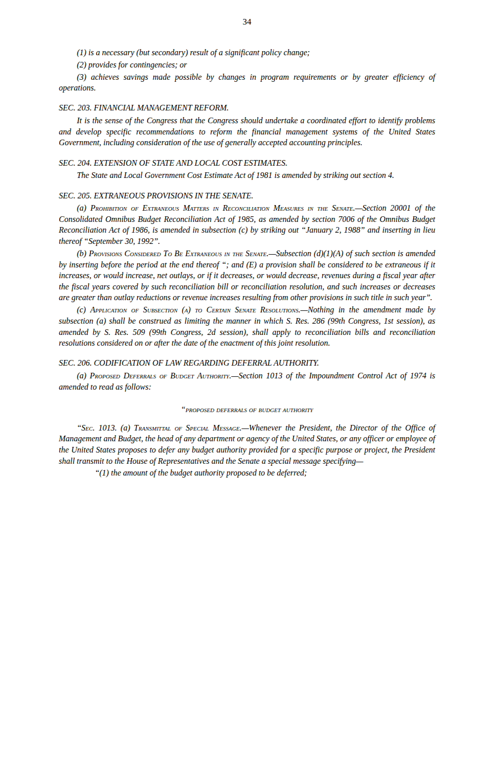34
(1) is a necessary (but secondary) result of a significant policy change;
(2) provides for contingencies; or
(3) achieves savings made possible by changes in program requirements or by greater efficiency of operations.
Sec. 203. Financial Management Reform.
It is the sense of the Congress that the Congress should undertake a coordinated effort to identify problems and develop specific recommendations to reform the financial management systems of the United States Government, including consideration of the use of generally accepted accounting principles.
Sec. 204. Extension of State and Local Cost Estimates.
The State and Local Government Cost Estimate Act of 1981 is amended by striking out section 4.
Sec. 205. Extraneous Provisions in the Senate.
(a) Prohibition of Extraneous Matters in Reconciliation Measures in the Senate.—Section 20001 of the Consolidated Omnibus Budget Reconciliation Act of 1985, as amended by section 7006 of the Omnibus Budget Reconciliation Act of 1986, is amended in subsection (c) by striking out “January 2, 1988” and inserting in lieu thereof “September 30, 1992”.
(b) Provisions Considered To Be Extraneous in the Senate.—Subsection (d)(1)(A) of such section is amended by inserting before the period at the end thereof “; and (E) a provision shall be considered to be extraneous if it increases, or would increase, net outlays, or if it decreases, or would decrease, revenues during a fiscal year after the fiscal years covered by such reconciliation bill or reconciliation resolution, and such increases or decreases are greater than outlay reductions or revenue increases resulting from other provisions in such title in such year”.
(c) Application of Subsection (a) to Certain Senate Resolutions.—Nothing in the amendment made by subsection (a) shall be construed as limiting the manner in which S. Res. 286 (99th Congress, 1st session), as amended by S. Res. 509 (99th Congress, 2d session), shall apply to reconciliation bills and reconciliation resolutions considered on or after the date of the enactment of this joint resolution.
Sec. 206. Codification of Law Regarding Deferral Authority.
(a) Proposed Deferrals of Budget Authority.—Section 1013 of the Impoundment Control Act of 1974 is amended to read as follows:
“proposed deferrals of budget authority
“Sec. 1013. (a) Transmittal of Special Message.—Whenever the President, the Director of the Office of Management and Budget, the head of any department or agency of the United States, or any officer or employee of the United States proposes to defer any budget authority provided for a specific purpose or project, the President shall transmit to the House of Representatives and the Senate a special message specifying—
“(1) the amount of the budget authority proposed to be deferred;